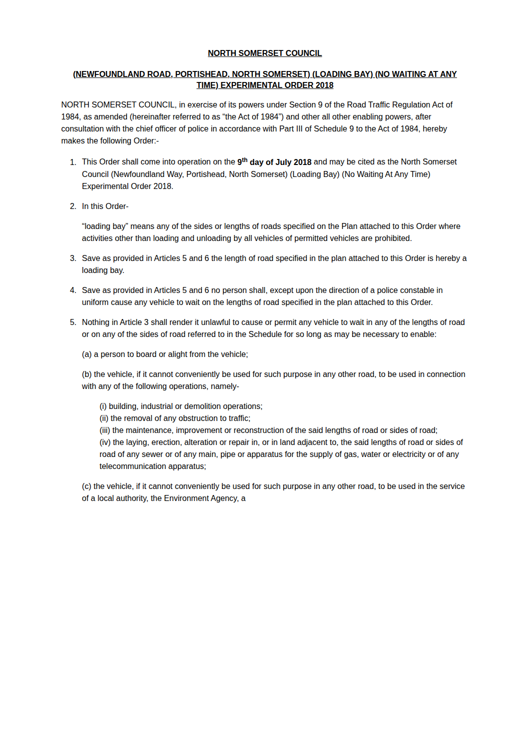NORTH SOMERSET COUNCIL
(NEWFOUNDLAND ROAD, PORTISHEAD, NORTH SOMERSET) (LOADING BAY) (NO WAITING AT ANY TIME) EXPERIMENTAL ORDER 2018
NORTH SOMERSET COUNCIL, in exercise of its powers under Section 9 of the Road Traffic Regulation Act of 1984, as amended (hereinafter referred to as “the Act of 1984”) and other all other enabling powers, after consultation with the chief officer of police in accordance with Part III of Schedule 9 to the Act of 1984, hereby makes the following Order:-
This Order shall come into operation on the 9th day of July 2018 and may be cited as the North Somerset Council (Newfoundland Way, Portishead, North Somerset) (Loading Bay) (No Waiting At Any Time) Experimental Order 2018.
In this Order-
“loading bay” means any of the sides or lengths of roads specified on the Plan attached to this Order where activities other than loading and unloading by all vehicles of permitted vehicles are prohibited.
Save as provided in Articles 5 and 6 the length of road specified in the plan attached to this Order is hereby a loading bay.
Save as provided in Articles 5 and 6 no person shall, except upon the direction of a police constable in uniform cause any vehicle to wait on the lengths of road specified in the plan attached to this Order.
Nothing in Article 3 shall render it unlawful to cause or permit any vehicle to wait in any of the lengths of road or on any of the sides of road referred to in the Schedule for so long as may be necessary to enable:
(a) a person to board or alight from the vehicle;
(b) the vehicle, if it cannot conveniently be used for such purpose in any other road, to be used in connection with any of the following operations, namely-
(i) building, industrial or demolition operations;
(ii) the removal of any obstruction to traffic;
(iii) the maintenance, improvement or reconstruction of the said lengths of road or sides of road;
(iv) the laying, erection, alteration or repair in, or in land adjacent to, the said lengths of road or sides of road of any sewer or of any main, pipe or apparatus for the supply of gas, water or electricity or of any telecommunication apparatus;
(c) the vehicle, if it cannot conveniently be used for such purpose in any other road, to be used in the service of a local authority, the Environment Agency, a